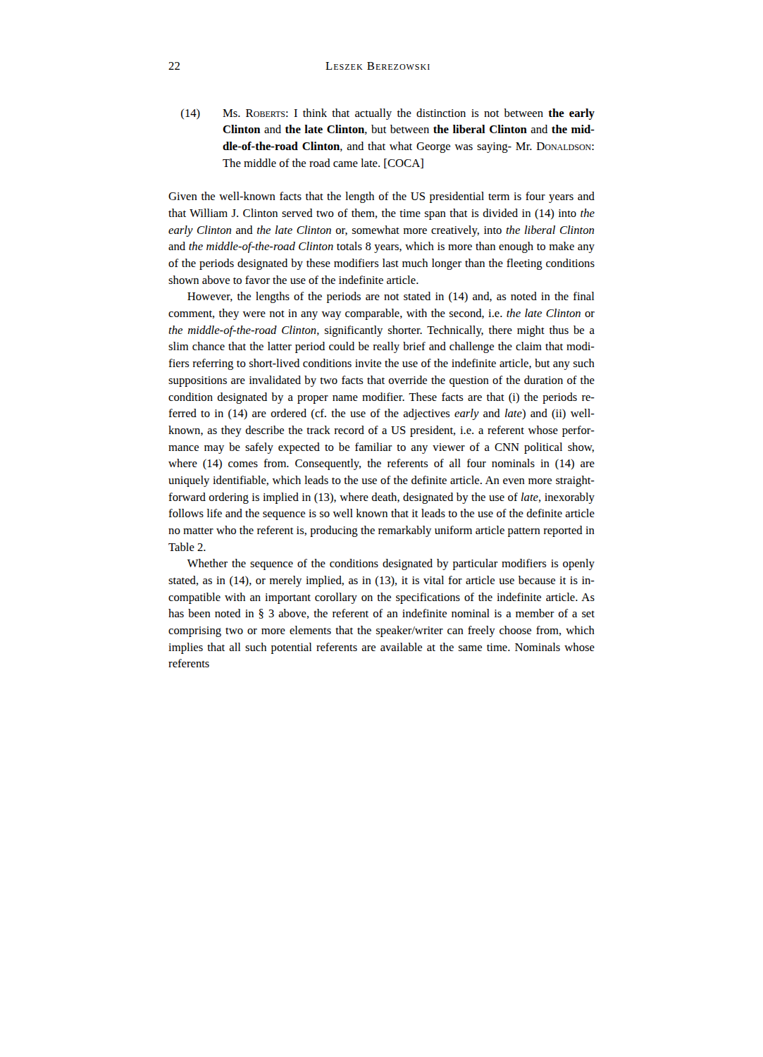22 Leszek Berezowski
(14) Ms. Roberts: I think that actually the distinction is not between the early Clinton and the late Clinton, but between the liberal Clinton and the middle-of-the-road Clinton, and that what George was saying- Mr. Donaldson: The middle of the road came late. [COCA]
Given the well-known facts that the length of the US presidential term is four years and that William J. Clinton served two of them, the time span that is divided in (14) into the early Clinton and the late Clinton or, somewhat more creatively, into the liberal Clinton and the middle-of-the-road Clinton totals 8 years, which is more than enough to make any of the periods designated by these modifiers last much longer than the fleeting conditions shown above to favor the use of the indefinite article.
However, the lengths of the periods are not stated in (14) and, as noted in the final comment, they were not in any way comparable, with the second, i.e. the late Clinton or the middle-of-the-road Clinton, significantly shorter. Technically, there might thus be a slim chance that the latter period could be really brief and challenge the claim that modifiers referring to short-lived conditions invite the use of the indefinite article, but any such suppositions are invalidated by two facts that override the question of the duration of the condition designated by a proper name modifier. These facts are that (i) the periods referred to in (14) are ordered (cf. the use of the adjectives early and late) and (ii) well-known, as they describe the track record of a US president, i.e. a referent whose performance may be safely expected to be familiar to any viewer of a CNN political show, where (14) comes from. Consequently, the referents of all four nominals in (14) are uniquely identifiable, which leads to the use of the definite article. An even more straightforward ordering is implied in (13), where death, designated by the use of late, inexorably follows life and the sequence is so well known that it leads to the use of the definite article no matter who the referent is, producing the remarkably uniform article pattern reported in Table 2.
Whether the sequence of the conditions designated by particular modifiers is openly stated, as in (14), or merely implied, as in (13), it is vital for article use because it is incompatible with an important corollary on the specifications of the indefinite article. As has been noted in § 3 above, the referent of an indefinite nominal is a member of a set comprising two or more elements that the speaker/writer can freely choose from, which implies that all such potential referents are available at the same time. Nominals whose referents